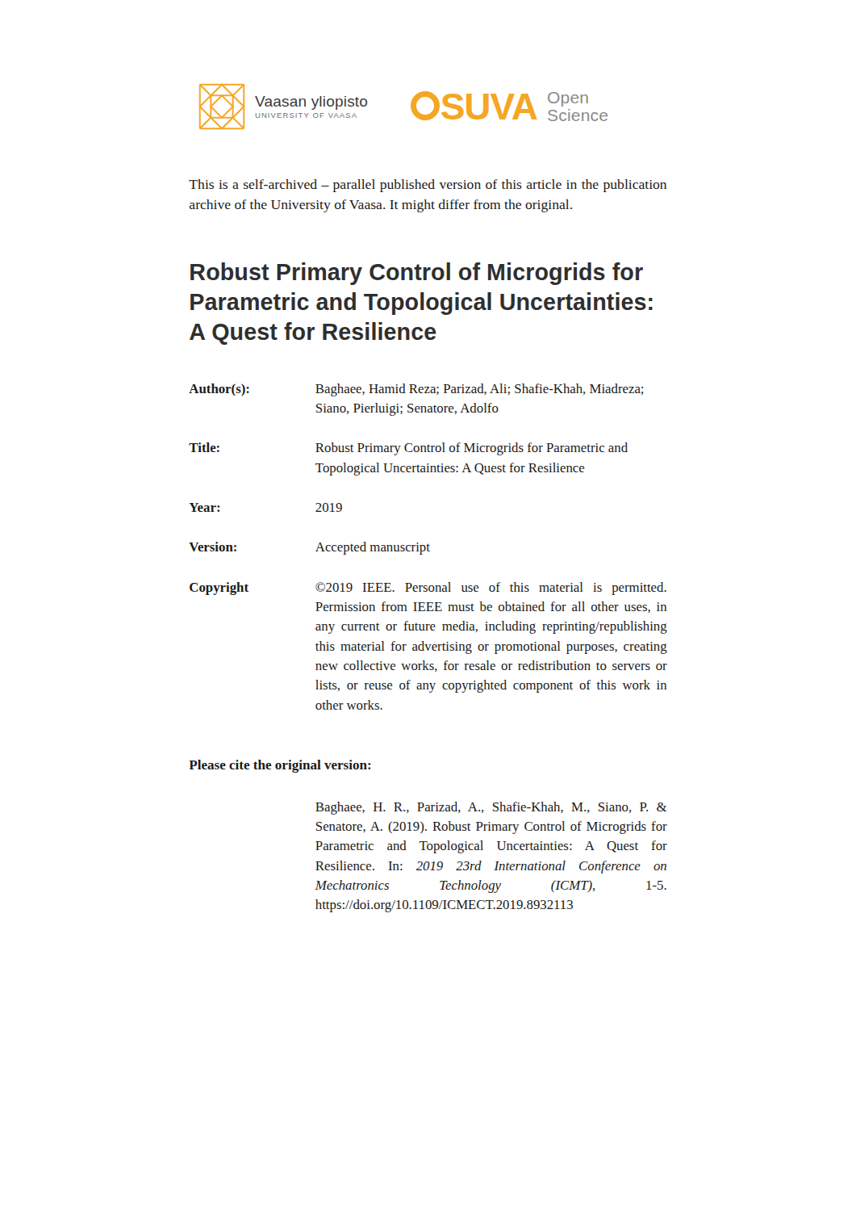Vaasan yliopisto UNIVERSITY OF VAASA
SUVA
Open
Science
This is a self-archived – parallel published version of this article in the publication archive of the University of Vaasa. It might differ from the original.
Robust Primary Control of Microgrids for Parametric and Topological Uncertainties: A Quest for Resilience
| Author(s): | Baghaee, Hamid Reza; Parizad, Ali; Shafie-Khah, Miadreza; Siano, Pierluigi; Senatore, Adolfo |
| Title: | Robust Primary Control of Microgrids for Parametric and Topological Uncertainties: A Quest for Resilience |
| Year: | 2019 |
| Version: | Accepted manuscript |
| Copyright | ©2019 IEEE. Personal use of this material is permitted. Permission from IEEE must be obtained for all other uses, in any current or future media, including reprinting/republishing this material for advertising or promotional purposes, creating new collective works, for resale or redistribution to servers or lists, or reuse of any copyrighted component of this work in other works. |
Please cite the original version:
Baghaee, H. R., Parizad, A., Shafie-Khah, M., Siano, P. & Senatore, A. (2019). Robust Primary Control of Microgrids for Parametric and Topological Uncertainties: A Quest for Resilience. In: 2019 23rd International Conference on Mechatronics Technology (ICMT), 1-5. https://doi.org/10.1109/ICMECT.2019.8932113